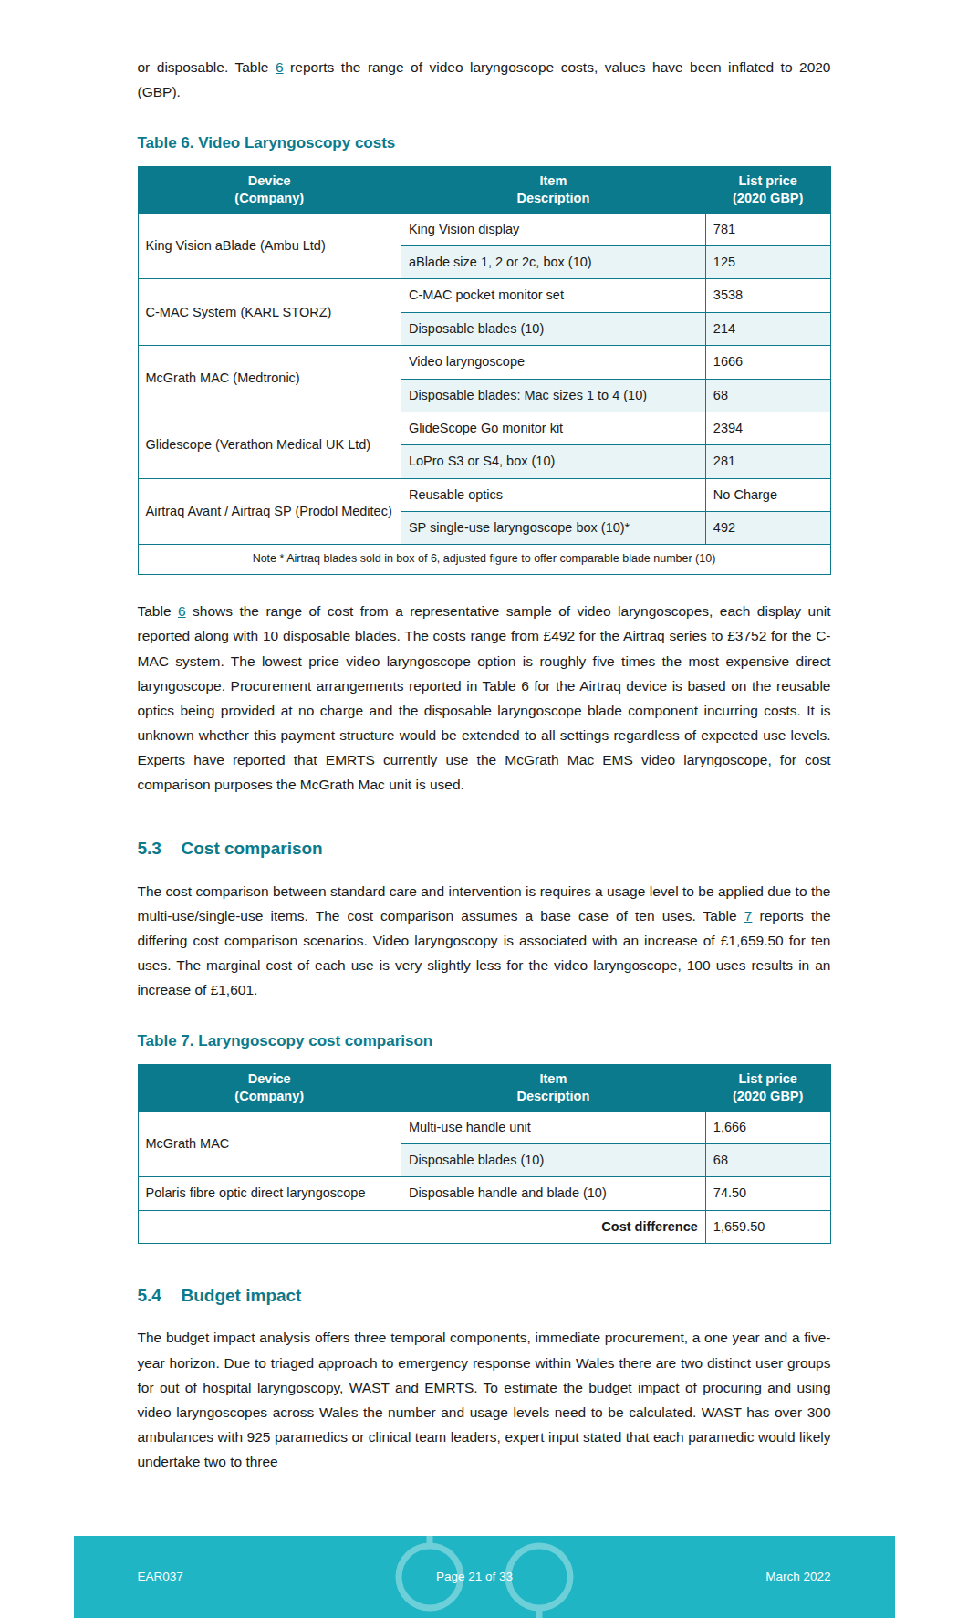or disposable. Table 6 reports the range of video laryngoscope costs, values have been inflated to 2020 (GBP).
Table 6. Video Laryngoscopy costs
| Device (Company) | Item Description | List price (2020 GBP) |
| --- | --- | --- |
| King Vision aBlade (Ambu Ltd) | King Vision display | 781 |
| aBlade size 1, 2 or 2c, box (10) | 125 |
| C-MAC System (KARL STORZ) | C-MAC pocket monitor set | 3538 |
| Disposable blades (10) | 214 |
| McGrath MAC (Medtronic) | Video laryngoscope | 1666 |
| Disposable blades: Mac sizes 1 to 4 (10) | 68 |
| Glidescope (Verathon Medical UK Ltd) | GlideScope Go monitor kit | 2394 |
| LoPro S3 or S4, box (10) | 281 |
| Airtraq Avant / Airtraq SP (Prodol Meditec) | Reusable optics | No Charge |
| SP single-use laryngoscope box (10)* | 492 |
| Note * Airtraq blades sold in box of 6, adjusted figure to offer comparable blade number (10) |
Table 6 shows the range of cost from a representative sample of video laryngoscopes, each display unit reported along with 10 disposable blades. The costs range from £492 for the Airtraq series to £3752 for the C-MAC system. The lowest price video laryngoscope option is roughly five times the most expensive direct laryngoscope. Procurement arrangements reported in Table 6 for the Airtraq device is based on the reusable optics being provided at no charge and the disposable laryngoscope blade component incurring costs. It is unknown whether this payment structure would be extended to all settings regardless of expected use levels. Experts have reported that EMRTS currently use the McGrath Mac EMS video laryngoscope, for cost comparison purposes the McGrath Mac unit is used.
5.3 Cost comparison
The cost comparison between standard care and intervention is requires a usage level to be applied due to the multi-use/single-use items. The cost comparison assumes a base case of ten uses. Table 7 reports the differing cost comparison scenarios. Video laryngoscopy is associated with an increase of £1,659.50 for ten uses. The marginal cost of each use is very slightly less for the video laryngoscope, 100 uses results in an increase of £1,601.
Table 7. Laryngoscopy cost comparison
| Device (Company) | Item Description | List price (2020 GBP) |
| --- | --- | --- |
| McGrath MAC | Multi-use handle unit | 1,666 |
| Disposable blades (10) | 68 |
| Polaris fibre optic direct laryngoscope | Disposable handle and blade (10) | 74.50 |
| Cost difference | 1,659.50 |
5.4 Budget impact
The budget impact analysis offers three temporal components, immediate procurement, a one year and a five-year horizon. Due to triaged approach to emergency response within Wales there are two distinct user groups for out of hospital laryngoscopy, WAST and EMRTS. To estimate the budget impact of procuring and using video laryngoscopes across Wales the number and usage levels need to be calculated. WAST has over 300 ambulances with 925 paramedics or clinical team leaders, expert input stated that each paramedic would likely undertake two to three
EAR037
Page 21 of 33
March 2022